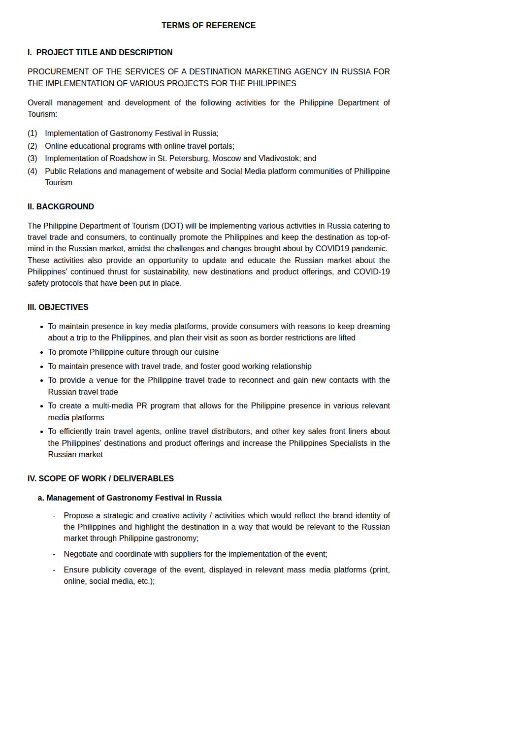TERMS OF REFERENCE
I. PROJECT TITLE AND DESCRIPTION
PROCUREMENT OF THE SERVICES OF A DESTINATION MARKETING AGENCY IN RUSSIA FOR THE IMPLEMENTATION OF VARIOUS PROJECTS FOR THE PHILIPPINES
Overall management and development of the following activities for the Philippine Department of Tourism:
(1) Implementation of Gastronomy Festival in Russia;
(2) Online educational programs with online travel portals;
(3) Implementation of Roadshow in St. Petersburg, Moscow and Vladivostok; and
(4) Public Relations and management of website and Social Media platform communities of Phillippine Tourism
II. BACKGROUND
The Philippine Department of Tourism (DOT) will be implementing various activities in Russia catering to travel trade and consumers, to continually promote the Philippines and keep the destination as top-of-mind in the Russian market, amidst the challenges and changes brought about by COVID19 pandemic. These activities also provide an opportunity to update and educate the Russian market about the Philippines' continued thrust for sustainability, new destinations and product offerings, and COVID-19 safety protocols that have been put in place.
III. OBJECTIVES
To maintain presence in key media platforms, provide consumers with reasons to keep dreaming about a trip to the Philippines, and plan their visit as soon as border restrictions are lifted
To promote Philippine culture through our cuisine
To maintain presence with travel trade, and foster good working relationship
To provide a venue for the Philippine travel trade to reconnect and gain new contacts with the Russian travel trade
To create a multi-media PR program that allows for the Philippine presence in various relevant media platforms
To efficiently train travel agents, online travel distributors, and other key sales front liners about the Philippines' destinations and product offerings and increase the Philippines Specialists in the Russian market
IV. SCOPE OF WORK / DELIVERABLES
Management of Gastronomy Festival in Russia
Propose a strategic and creative activity / activities which would reflect the brand identity of the Philippines and highlight the destination in a way that would be relevant to the Russian market through Philippine gastronomy;
Negotiate and coordinate with suppliers for the implementation of the event;
Ensure publicity coverage of the event, displayed in relevant mass media platforms (print, online, social media, etc.);